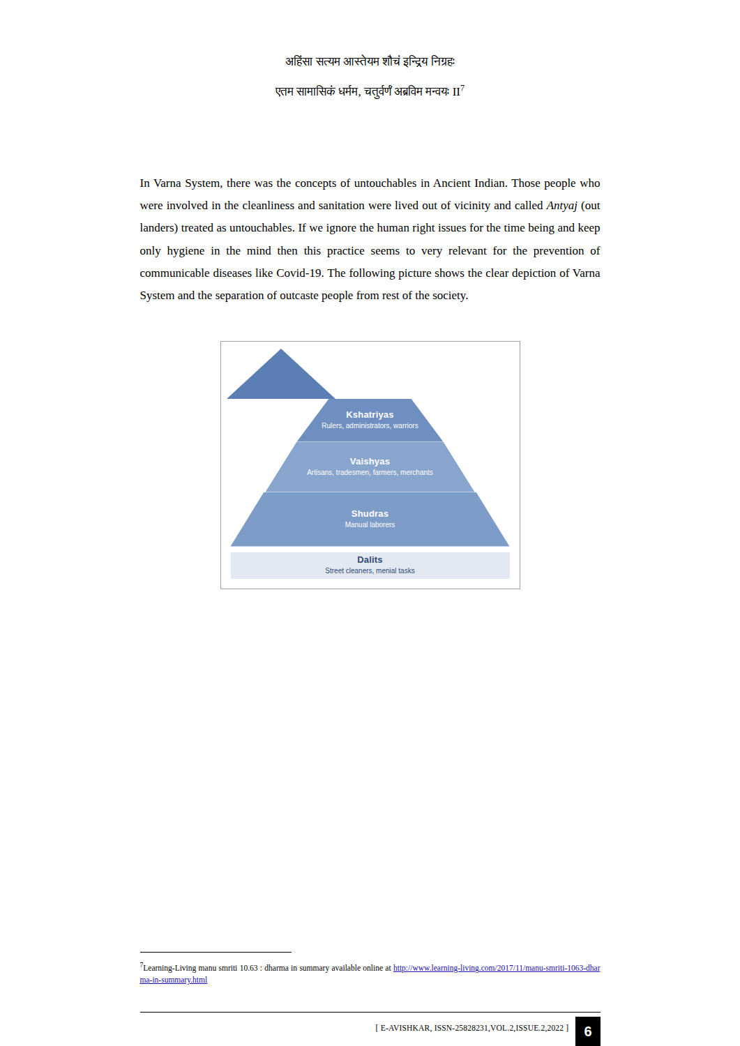अहिंसा सत्यम आस्तेयम शौचं इन्द्रिय निग्रहः
एतम सामासिकं धर्मम, चतुर्वर्णं अब्रविम मन्वयः II7
In Varna System, there was the concepts of untouchables in Ancient Indian. Those people who were involved in the cleanliness and sanitation were lived out of vicinity and called Antyaj (out landers) treated as untouchables. If we ignore the human right issues for the time being and keep only hygiene in the mind then this practice seems to very relevant for the prevention of communicable diseases like Covid-19. The following picture shows the clear depiction of Varna System and the separation of outcaste people from rest of the society.
Brahmins
Priestly, academic class
Kshatriyas
Rulers, administrators, warriors
Vaishyas
Artisans, tradesmen, farmers, merchants
Shudras
Manual laborers
Dalits
Street cleaners, menial tasks
7Learning-Living manu smriti 10.63 : dharma in summary available online at http://www.learning-living.com/2017/11/manu-smriti-1063-dharma-in-summary.html
[ E-AVISHKAR, ISSN-25828231,VOL.2,ISSUE.2,2022 ]
6